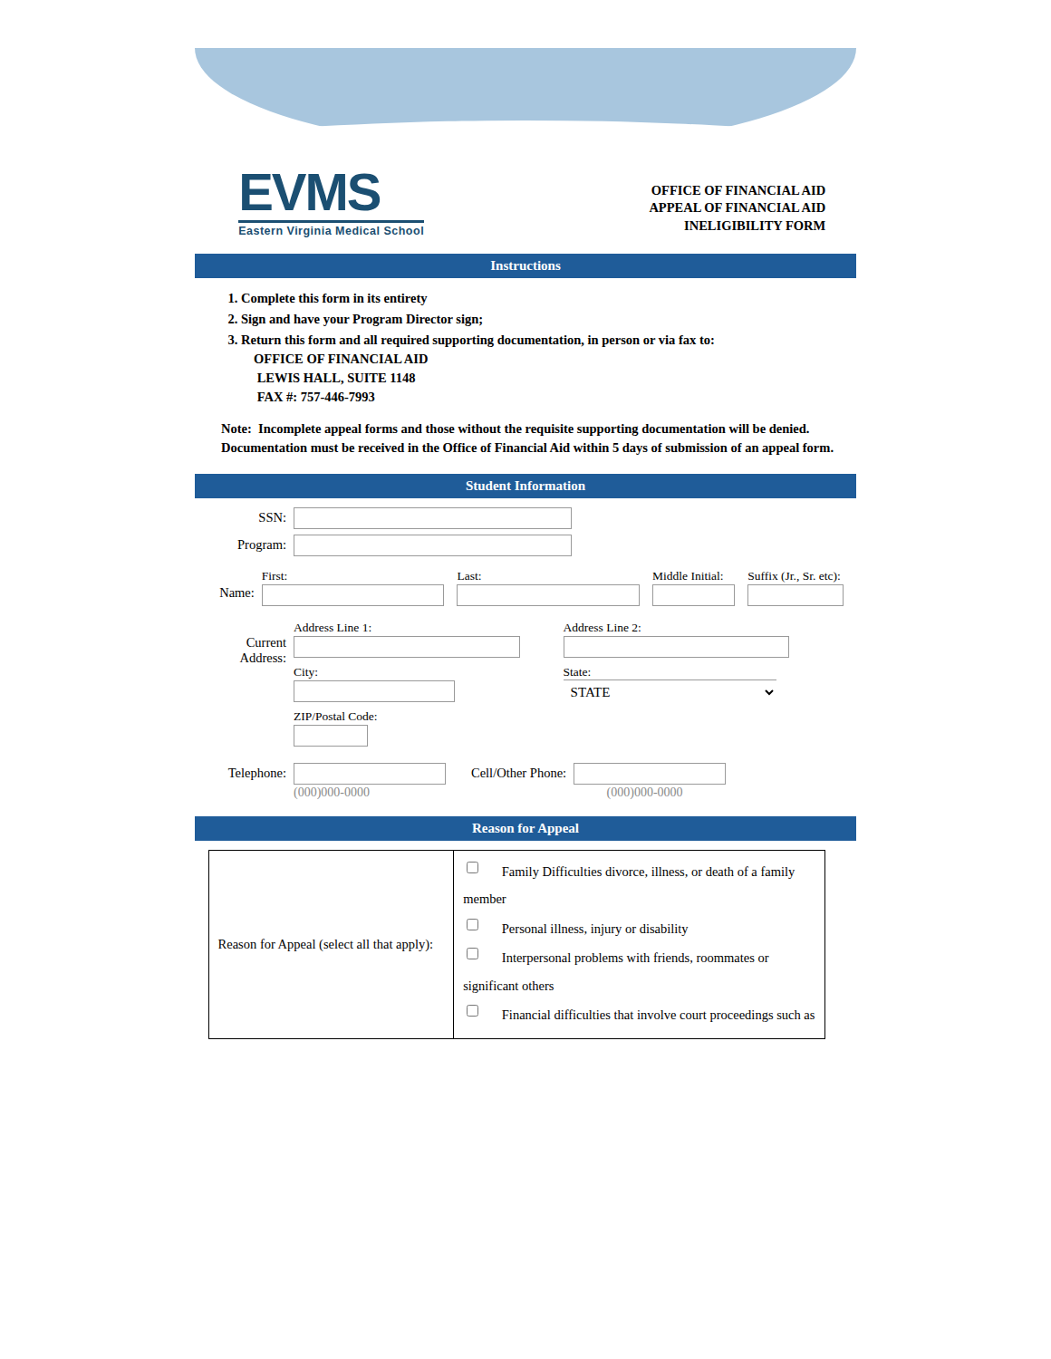EVMS
Eastern Virginia Medical School
OFFICE OF FINANCIAL AID
APPEAL OF FINANCIAL AID
INELIGIBILITY FORM
Instructions
Complete this form in its entirety
Sign and have your Program Director sign;
Return this form and all required supporting documentation, in person or via fax to:
OFFICE OF FINANCIAL AID
LEWIS HALL, SUITE 1148
FAX #: 757-446-7993
Note: Incomplete appeal forms and those without the requisite supporting documentation will be denied. Documentation must be received in the Office of Financial Aid within 5 days of submission of an appeal form.
Student Information
SSN:
Program:
Name:
First:
Last:
Middle Initial:
Suffix (Jr., Sr. etc):
Current
Address:
Address Line 1:
Address Line 2:
City:
State: STATE
ZIP/Postal Code:
Telephone:
Cell/Other Phone:
(000)000-0000
(000)000-0000
Reason for Appeal
| Reason for Appeal (select all that apply): | Family Difficulties divorce, illness, or death of a family member Personal illness, injury or disability Interpersonal problems with friends, roommates or significant others Financial difficulties that involve court proceedings such as |